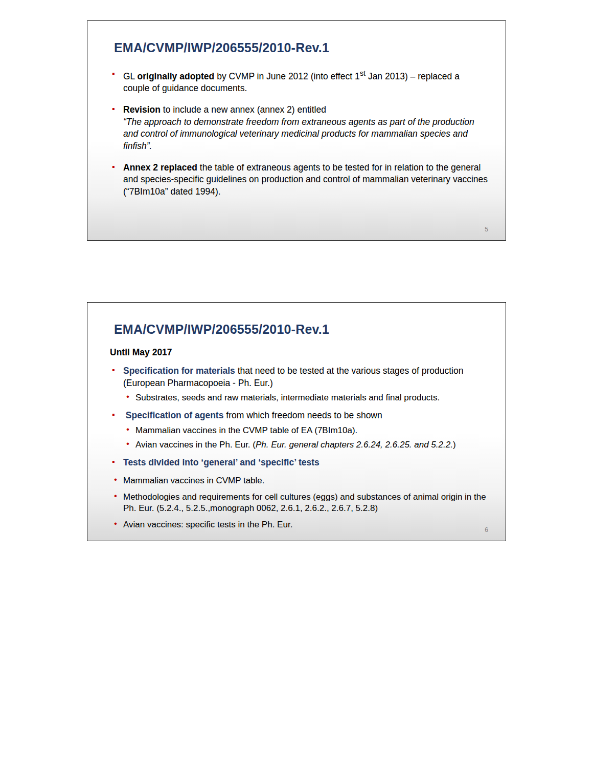EMA/CVMP/IWP/206555/2010-Rev.1
GL originally adopted by CVMP in June 2012 (into effect 1st Jan 2013) – replaced a couple of guidance documents.
Revision to include a new annex (annex 2) entitled
“The approach to demonstrate freedom from extraneous agents as part of the production and control of immunological veterinary medicinal products for mammalian species and finfish”.
Annex 2 replaced the table of extraneous agents to be tested for in relation to the general and species-specific guidelines on production and control of mammalian veterinary vaccines (“7BIm10a” dated 1994).
5
EMA/CVMP/IWP/206555/2010-Rev.1
Until May 2017
Specification for materials that need to be tested at the various stages of production (European Pharmacopoeia - Ph. Eur.)
Substrates, seeds and raw materials, intermediate materials and final products.
Specification of agents from which freedom needs to be shown
Mammalian vaccines in the CVMP table of EA (7BIm10a).
Avian vaccines in the Ph. Eur. (Ph. Eur. general chapters 2.6.24, 2.6.25. and 5.2.2.)
Tests divided into ‘general’ and ‘specific’ tests
Mammalian vaccines in CVMP table.
Methodologies and requirements for cell cultures (eggs) and substances of animal origin in the Ph. Eur. (5.2.4., 5.2.5.,monograph 0062, 2.6.1, 2.6.2., 2.6.7, 5.2.8)
Avian vaccines: specific tests in the Ph. Eur.
6